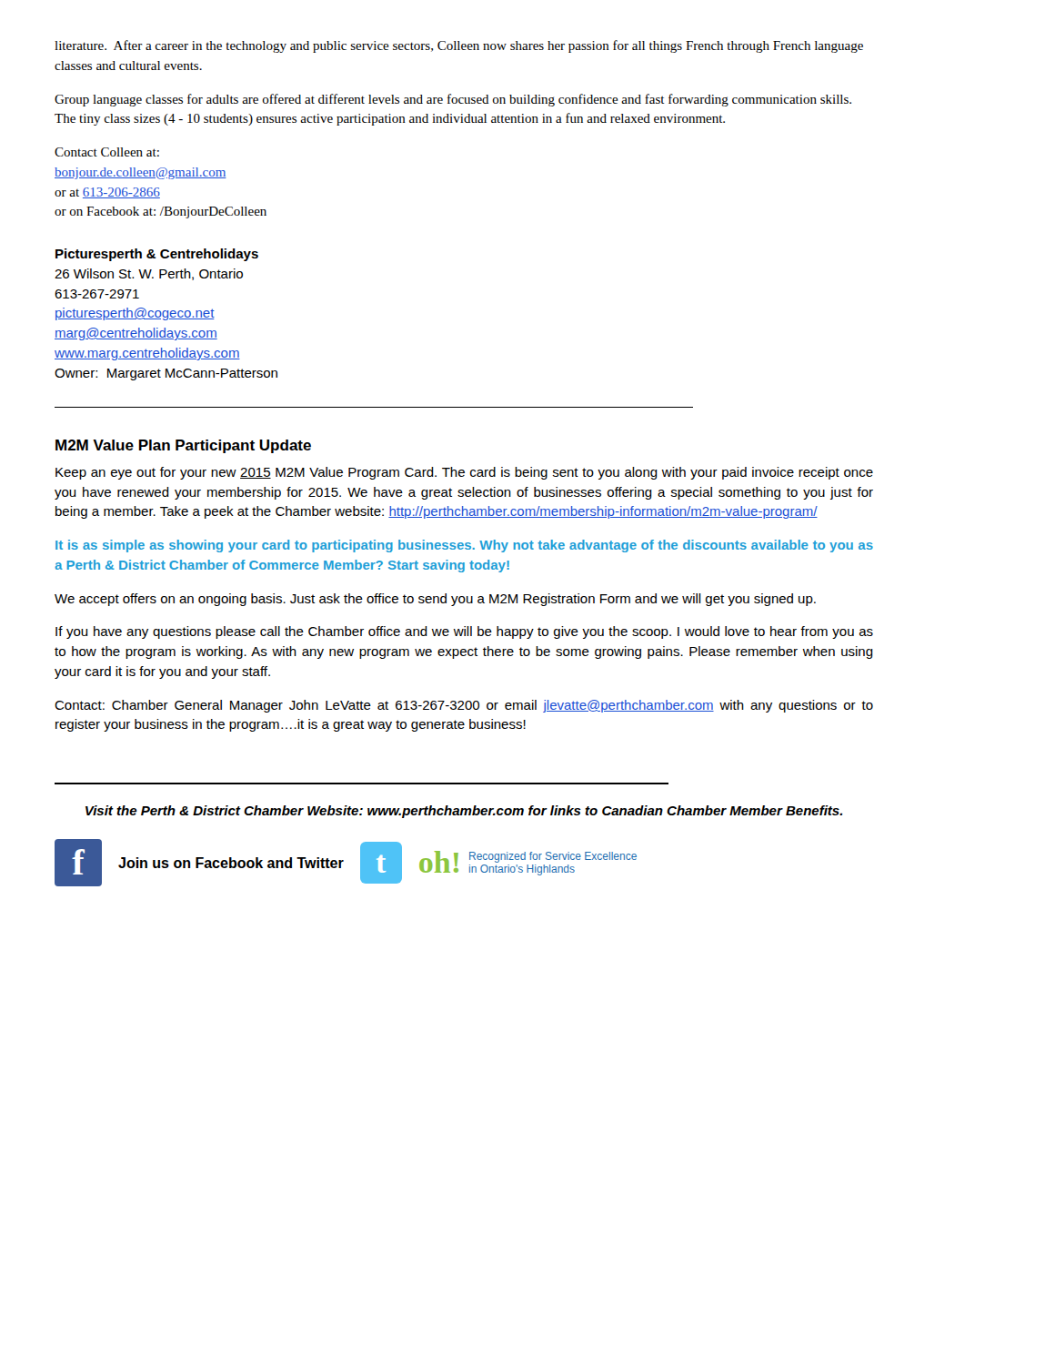literature. After a career in the technology and public service sectors, Colleen now shares her passion for all things French through French language classes and cultural events.
Group language classes for adults are offered at different levels and are focused on building confidence and fast forwarding communication skills. The tiny class sizes (4 - 10 students) ensures active participation and individual attention in a fun and relaxed environment.
Contact Colleen at:
bonjour.de.colleen@gmail.com
or at 613-206-2866
or on Facebook at: /BonjourDeColleen
Picturesperth & Centreholidays
26 Wilson St. W. Perth, Ontario
613-267-2971
picturesperth@cogeco.net
marg@centreholidays.com
www.marg.centreholidays.com
Owner: Margaret McCann-Patterson
M2M Value Plan Participant Update
Keep an eye out for your new 2015 M2M Value Program Card. The card is being sent to you along with your paid invoice receipt once you have renewed your membership for 2015. We have a great selection of businesses offering a special something to you just for being a member. Take a peek at the Chamber website: http://perthchamber.com/membership-information/m2m-value-program/
It is as simple as showing your card to participating businesses. Why not take advantage of the discounts available to you as a Perth & District Chamber of Commerce Member? Start saving today!
We accept offers on an ongoing basis. Just ask the office to send you a M2M Registration Form and we will get you signed up.
If you have any questions please call the Chamber office and we will be happy to give you the scoop. I would love to hear from you as to how the program is working. As with any new program we expect there to be some growing pains. Please remember when using your card it is for you and your staff.
Contact: Chamber General Manager John LeVatte at 613-267-3200 or email jlevatte@perthchamber.com with any questions or to register your business in the program….it is a great way to generate business!
Visit the Perth & District Chamber Website: www.perthchamber.com for links to Canadian Chamber Member Benefits.
f
Join us on Facebook and Twitter
t
oh!
Recognized for Service Excellence
in Ontario's Highlands